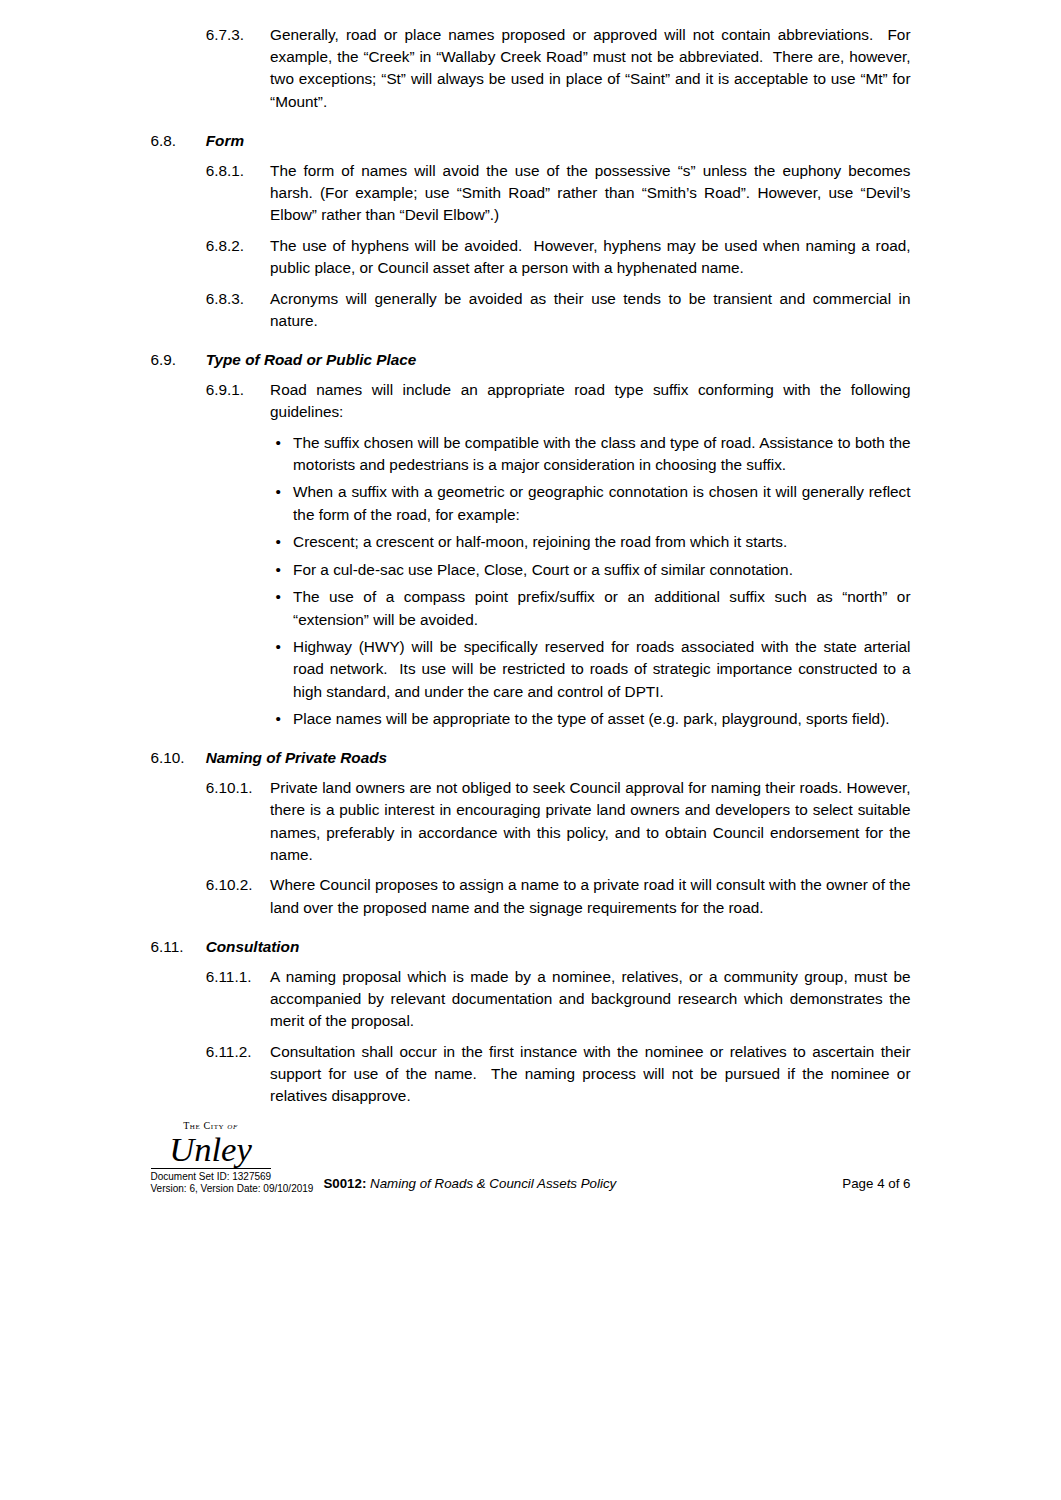6.7.3.
Generally, road or place names proposed or approved will not contain abbreviations. For example, the “Creek” in “Wallaby Creek Road” must not be abbreviated. There are, however, two exceptions; “St” will always be used in place of “Saint” and it is acceptable to use “Mt” for “Mount”.
6.8.
Form
6.8.1.
The form of names will avoid the use of the possessive “s” unless the euphony becomes harsh. (For example; use “Smith Road” rather than “Smith’s Road”. However, use “Devil’s Elbow” rather than “Devil Elbow”.)
6.8.2.
The use of hyphens will be avoided. However, hyphens may be used when naming a road, public place, or Council asset after a person with a hyphenated name.
6.8.3.
Acronyms will generally be avoided as their use tends to be transient and commercial in nature.
6.9.
Type of Road or Public Place
6.9.1.
Road names will include an appropriate road type suffix conforming with the following guidelines:
The suffix chosen will be compatible with the class and type of road. Assistance to both the motorists and pedestrians is a major consideration in choosing the suffix.
When a suffix with a geometric or geographic connotation is chosen it will generally reflect the form of the road, for example:
Crescent; a crescent or half-moon, rejoining the road from which it starts.
For a cul-de-sac use Place, Close, Court or a suffix of similar connotation.
The use of a compass point prefix/suffix or an additional suffix such as “north” or “extension” will be avoided.
Highway (HWY) will be specifically reserved for roads associated with the state arterial road network. Its use will be restricted to roads of strategic importance constructed to a high standard, and under the care and control of DPTI.
Place names will be appropriate to the type of asset (e.g. park, playground, sports field).
6.10.
Naming of Private Roads
6.10.1.
Private land owners are not obliged to seek Council approval for naming their roads. However, there is a public interest in encouraging private land owners and developers to select suitable names, preferably in accordance with this policy, and to obtain Council endorsement for the name.
6.10.2.
Where Council proposes to assign a name to a private road it will consult with the owner of the land over the proposed name and the signage requirements for the road.
6.11.
Consultation
6.11.1.
A naming proposal which is made by a nominee, relatives, or a community group, must be accompanied by relevant documentation and background research which demonstrates the merit of the proposal.
6.11.2.
Consultation shall occur in the first instance with the nominee or relatives to ascertain their support for use of the name. The naming process will not be pursued if the nominee or relatives disapprove.
The City of Unley
Document Set ID: 1327569
Version: 6, Version Date: 09/10/2019
S0012: Naming of Roads & Council Assets Policy
Page 4 of 6